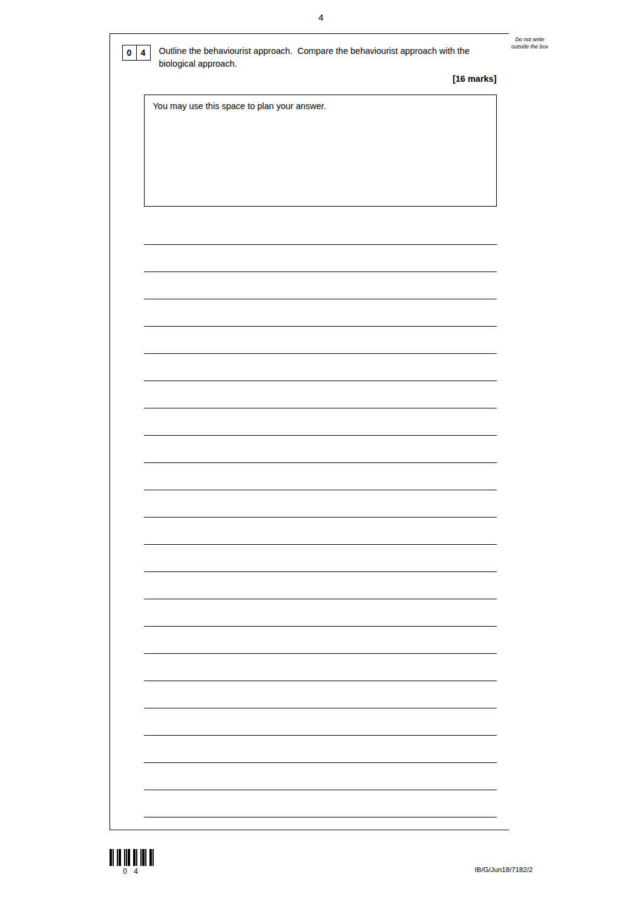4
Do not write outside the box
04
Outline the behaviourist approach. Compare the behaviourist approach with the biological approach.
[16 marks]
You may use this space to plan your answer.
0 4
IB/G/Jun18/7182/2